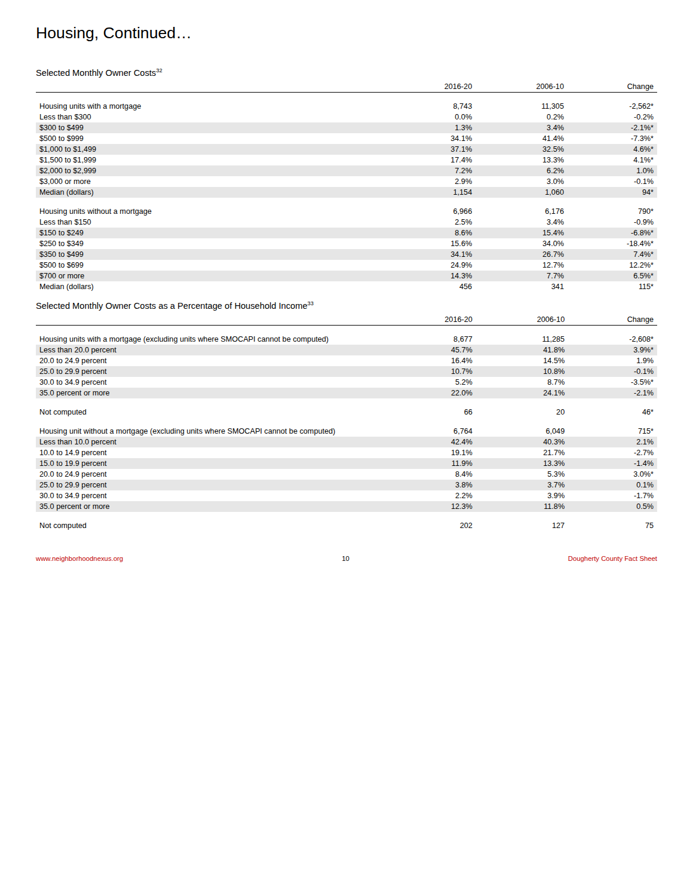Housing, Continued…
Selected Monthly Owner Costs 32
| | 2016-20 | 2006-10 | Change |
| --- | --- | --- | --- |
| Housing units with a mortgage | 8,743 | 11,305 | -2,562* |
| Less than $300 | 0.0% | 0.2% | -0.2% |
| $300 to $499 | 1.3% | 3.4% | -2.1%* |
| $500 to $999 | 34.1% | 41.4% | -7.3%* |
| $1,000 to $1,499 | 37.1% | 32.5% | 4.6%* |
| $1,500 to $1,999 | 17.4% | 13.3% | 4.1%* |
| $2,000 to $2,999 | 7.2% | 6.2% | 1.0% |
| $3,000 or more | 2.9% | 3.0% | -0.1% |
| Median (dollars) | 1,154 | 1,060 | 94* |
| Housing units without a mortgage | 6,966 | 6,176 | 790* |
| Less than $150 | 2.5% | 3.4% | -0.9% |
| $150 to $249 | 8.6% | 15.4% | -6.8%* |
| $250 to $349 | 15.6% | 34.0% | -18.4%* |
| $350 to $499 | 34.1% | 26.7% | 7.4%* |
| $500 to $699 | 24.9% | 12.7% | 12.2%* |
| $700 or more | 14.3% | 7.7% | 6.5%* |
| Median (dollars) | 456 | 341 | 115* |
Selected Monthly Owner Costs as a Percentage of Household Income 33
| | 2016-20 | 2006-10 | Change |
| --- | --- | --- | --- |
| Housing units with a mortgage (excluding units where SMOCAPI cannot be computed) | 8,677 | 11,285 | -2,608* |
| Less than 20.0 percent | 45.7% | 41.8% | 3.9%* |
| 20.0 to 24.9 percent | 16.4% | 14.5% | 1.9% |
| 25.0 to 29.9 percent | 10.7% | 10.8% | -0.1% |
| 30.0 to 34.9 percent | 5.2% | 8.7% | -3.5%* |
| 35.0 percent or more | 22.0% | 24.1% | -2.1% |
| Not computed | 66 | 20 | 46* |
| Housing unit without a mortgage (excluding units where SMOCAPI cannot be computed) | 6,764 | 6,049 | 715* |
| Less than 10.0 percent | 42.4% | 40.3% | 2.1% |
| 10.0 to 14.9 percent | 19.1% | 21.7% | -2.7% |
| 15.0 to 19.9 percent | 11.9% | 13.3% | -1.4% |
| 20.0 to 24.9 percent | 8.4% | 5.3% | 3.0%* |
| 25.0 to 29.9 percent | 3.8% | 3.7% | 0.1% |
| 30.0 to 34.9 percent | 2.2% | 3.9% | -1.7% |
| 35.0 percent or more | 12.3% | 11.8% | 0.5% |
| Not computed | 202 | 127 | 75 |
www.neighborhoodnexus.org 10 Dougherty County Fact Sheet